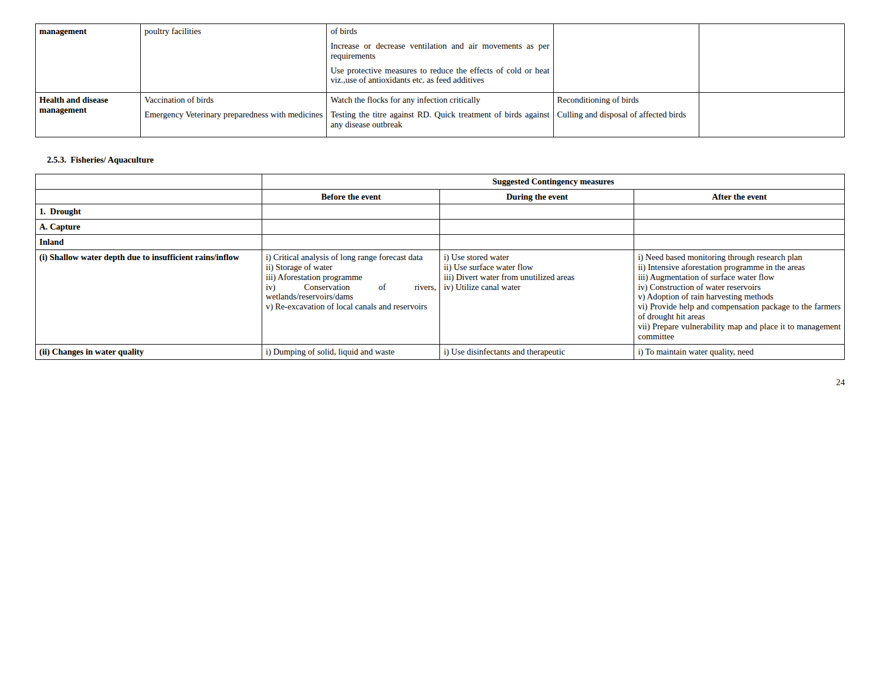| management | poultry facilities | of birds Increase or decrease ventilation and air movements as per requirements Use protective measures to reduce the effects of cold or heat viz.,use of antioxidants etc. as feed additives | | |
| Health and disease management | Vaccination of birds Emergency Veterinary preparedness with medicines | Watch the flocks for any infection critically Testing the titre against RD. Quick treatment of birds against any disease outbreak | Reconditioning of birds Culling and disposal of affected birds | |
2.5.3. Fisheries/ Aquaculture
| | Suggested Contingency measures |
| | Before the event | During the event | After the event |
| 1. Drought | | | |
| A. Capture | | | |
| Inland | | | |
| (i) Shallow water depth due to insufficient rains/inflow | i) Critical analysis of long range forecast data ii) Storage of water iii) Aforestation programme iv) Conservation of rivers, wetlands/reservoirs/dams v) Re-excavation of local canals and reservoirs | i) Use stored water ii) Use surface water flow iii) Divert water from unutilized areas iv) Utilize canal water | i) Need based monitoring through research plan ii) Intensive aforestation programme in the areas iii) Augmentation of surface water flow iv) Construction of water reservoirs v) Adoption of rain harvesting methods vi) Provide help and compensation package to the farmers of drought hit areas vii) Prepare vulnerability map and place it to management committee |
| (ii) Changes in water quality | i) Dumping of solid, liquid and waste | i) Use disinfectants and therapeutic | i) To maintain water quality, need |
24